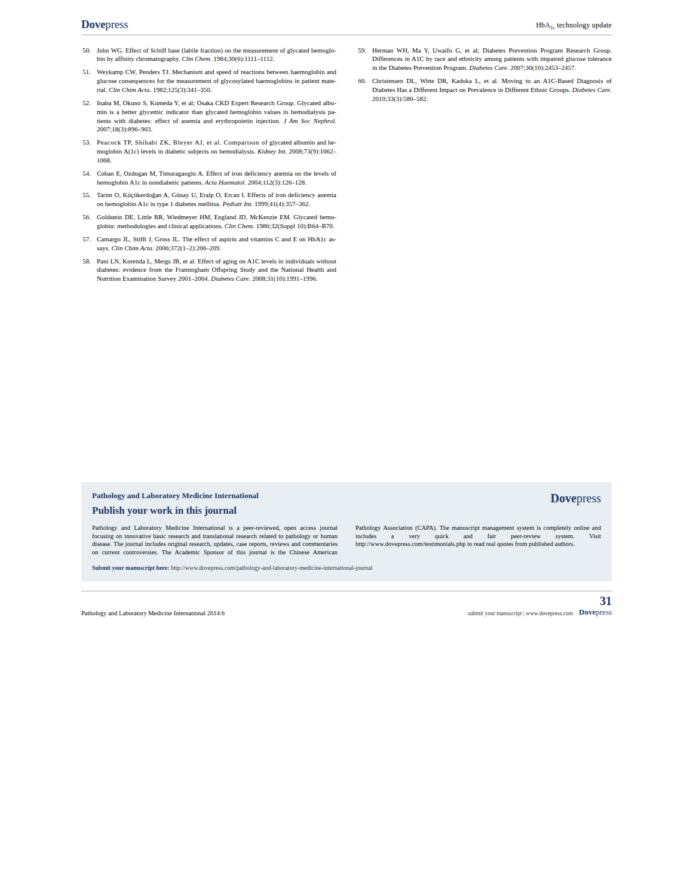Dovepress
HbA1c technology update
50. John WG. Effect of Schiff base (labile fraction) on the measurement of glycated hemoglobin by affinity chromatography. Clin Chem. 1984;30(6):1111–1112.
51. Weykamp CW, Penders TJ. Mechanism and speed of reactions between haemoglobin and glucose consequences for the measurement of glycosylated haemoglobins in patient material. Clin Chim Acta. 1982;125(3):341–350.
52. Inaba M, Okuno S, Kumeda Y, et al; Osaka CKD Expert Research Group. Glycated albumin is a better glycemic indicator than glycated hemoglobin values in hemodialysis patients with diabetes: effect of anemia and erythropoietin injection. J Am Soc Nephrol. 2007;18(3):896–903.
53. Peacock TP, Shihabi ZK, Bleyer AJ, et al. Comparison of glycated albumin and hemoglobin A(1c) levels in diabetic subjects on hemodialysis. Kidney Int. 2008;73(9):1062–1068.
54. Coban E, Ozdogan M, Timuragaoglu A. Effect of iron deficiency anemia on the levels of hemoglobin A1c in nondiabetic patients. Acta Haematol. 2004;112(3):126–128.
55. Tarim O, Küçükerdoğan A, Günay U, Eralp O, Ercan I. Effects of iron deficiency anemia on hemoglobin A1c in type 1 diabetes mellitus. Pediatr Int. 1999;41(4):357–362.
56. Goldstein DE, Little RR, Wiedmeyer HM, England JD, McKenzie EM. Glycated hemoglobin: methodologies and clinical applications. Clin Chem. 1986;32(Suppl 10):B64–B70.
57. Camargo JL, Stifft J, Gross JL. The effect of aspirin and vitamins C and E on HbA1c assays. Clin Chim Acta. 2006;372(1–2):206–209.
58. Pani LN, Korenda L, Meigs JB, et al. Effect of aging on A1C levels in individuals without diabetes: evidence from the Framingham Offspring Study and the National Health and Nutrition Examination Survey 2001–2004. Diabetes Care. 2008;31(10):1991–1996.
59. Herman WH, Ma Y, Uwaifo G, et al; Diabetes Prevention Program Research Group. Differences in A1C by race and ethnicity among patients with impaired glucose tolerance in the Diabetes Prevention Program. Diabetes Care. 2007;30(10):2453–2457.
60. Christensen DL, Witte DR, Kaduka L, et al. Moving to an A1C-Based Diagnosis of Diabetes Has a Different Impact on Prevalence in Different Ethnic Groups. Diabetes Care. 2010;33(3):580–582.
Pathology and Laboratory Medicine International
Publish your work in this journal
Dovepress
Pathology and Laboratory Medicine International is a peer-reviewed, open access journal focusing on innovative basic research and translational research related to pathology or human disease. The journal includes original research, updates, case reports, reviews and commentaries on current controversies. The Academic Sponsor of this journal is the Chinese American Pathology Association (CAPA). The manuscript management system is completely online and includes a very quick and fair peer-review system. Visit http://www.dovepress.com/testimonials.php to read real quotes from published authors.
Submit your manuscript here: http://www.dovepress.com/pathology-and-laboratory-medicine-international-journal
Pathology and Laboratory Medicine International 2014:6
submit your manuscript | www.dovepress.com
31
Dovepress